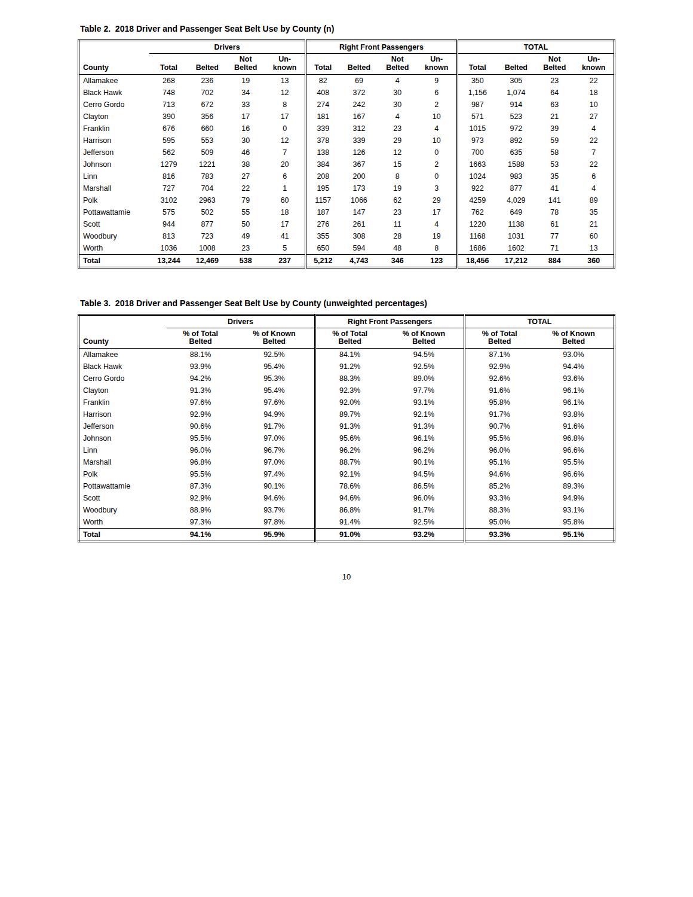Table 2. 2018 Driver and Passenger Seat Belt Use by County (n)
| | Drivers | Right Front Passengers | TOTAL |
| --- | --- | --- | --- |
| County | Total | Belted | Not Belted | Un- known | Total | Belted | Not Belted | Un- known | Total | Belted | Not Belted | Un- known |
| Allamakee | 268 | 236 | 19 | 13 | 82 | 69 | 4 | 9 | 350 | 305 | 23 | 22 |
| Black Hawk | 748 | 702 | 34 | 12 | 408 | 372 | 30 | 6 | 1,156 | 1,074 | 64 | 18 |
| Cerro Gordo | 713 | 672 | 33 | 8 | 274 | 242 | 30 | 2 | 987 | 914 | 63 | 10 |
| Clayton | 390 | 356 | 17 | 17 | 181 | 167 | 4 | 10 | 571 | 523 | 21 | 27 |
| Franklin | 676 | 660 | 16 | 0 | 339 | 312 | 23 | 4 | 1015 | 972 | 39 | 4 |
| Harrison | 595 | 553 | 30 | 12 | 378 | 339 | 29 | 10 | 973 | 892 | 59 | 22 |
| Jefferson | 562 | 509 | 46 | 7 | 138 | 126 | 12 | 0 | 700 | 635 | 58 | 7 |
| Johnson | 1279 | 1221 | 38 | 20 | 384 | 367 | 15 | 2 | 1663 | 1588 | 53 | 22 |
| Linn | 816 | 783 | 27 | 6 | 208 | 200 | 8 | 0 | 1024 | 983 | 35 | 6 |
| Marshall | 727 | 704 | 22 | 1 | 195 | 173 | 19 | 3 | 922 | 877 | 41 | 4 |
| Polk | 3102 | 2963 | 79 | 60 | 1157 | 1066 | 62 | 29 | 4259 | 4,029 | 141 | 89 |
| Pottawattamie | 575 | 502 | 55 | 18 | 187 | 147 | 23 | 17 | 762 | 649 | 78 | 35 |
| Scott | 944 | 877 | 50 | 17 | 276 | 261 | 11 | 4 | 1220 | 1138 | 61 | 21 |
| Woodbury | 813 | 723 | 49 | 41 | 355 | 308 | 28 | 19 | 1168 | 1031 | 77 | 60 |
| Worth | 1036 | 1008 | 23 | 5 | 650 | 594 | 48 | 8 | 1686 | 1602 | 71 | 13 |
| Total | 13,244 | 12,469 | 538 | 237 | 5,212 | 4,743 | 346 | 123 | 18,456 | 17,212 | 884 | 360 |
Table 3. 2018 Driver and Passenger Seat Belt Use by County (unweighted percentages)
| | Drivers | Right Front Passengers | TOTAL |
| --- | --- | --- | --- |
| County | % of Total Belted | % of Known Belted | % of Total Belted | % of Known Belted | % of Total Belted | % of Known Belted |
| Allamakee | 88.1% | 92.5% | 84.1% | 94.5% | 87.1% | 93.0% |
| Black Hawk | 93.9% | 95.4% | 91.2% | 92.5% | 92.9% | 94.4% |
| Cerro Gordo | 94.2% | 95.3% | 88.3% | 89.0% | 92.6% | 93.6% |
| Clayton | 91.3% | 95.4% | 92.3% | 97.7% | 91.6% | 96.1% |
| Franklin | 97.6% | 97.6% | 92.0% | 93.1% | 95.8% | 96.1% |
| Harrison | 92.9% | 94.9% | 89.7% | 92.1% | 91.7% | 93.8% |
| Jefferson | 90.6% | 91.7% | 91.3% | 91.3% | 90.7% | 91.6% |
| Johnson | 95.5% | 97.0% | 95.6% | 96.1% | 95.5% | 96.8% |
| Linn | 96.0% | 96.7% | 96.2% | 96.2% | 96.0% | 96.6% |
| Marshall | 96.8% | 97.0% | 88.7% | 90.1% | 95.1% | 95.5% |
| Polk | 95.5% | 97.4% | 92.1% | 94.5% | 94.6% | 96.6% |
| Pottawattamie | 87.3% | 90.1% | 78.6% | 86.5% | 85.2% | 89.3% |
| Scott | 92.9% | 94.6% | 94.6% | 96.0% | 93.3% | 94.9% |
| Woodbury | 88.9% | 93.7% | 86.8% | 91.7% | 88.3% | 93.1% |
| Worth | 97.3% | 97.8% | 91.4% | 92.5% | 95.0% | 95.8% |
| Total | 94.1% | 95.9% | 91.0% | 93.2% | 93.3% | 95.1% |
10